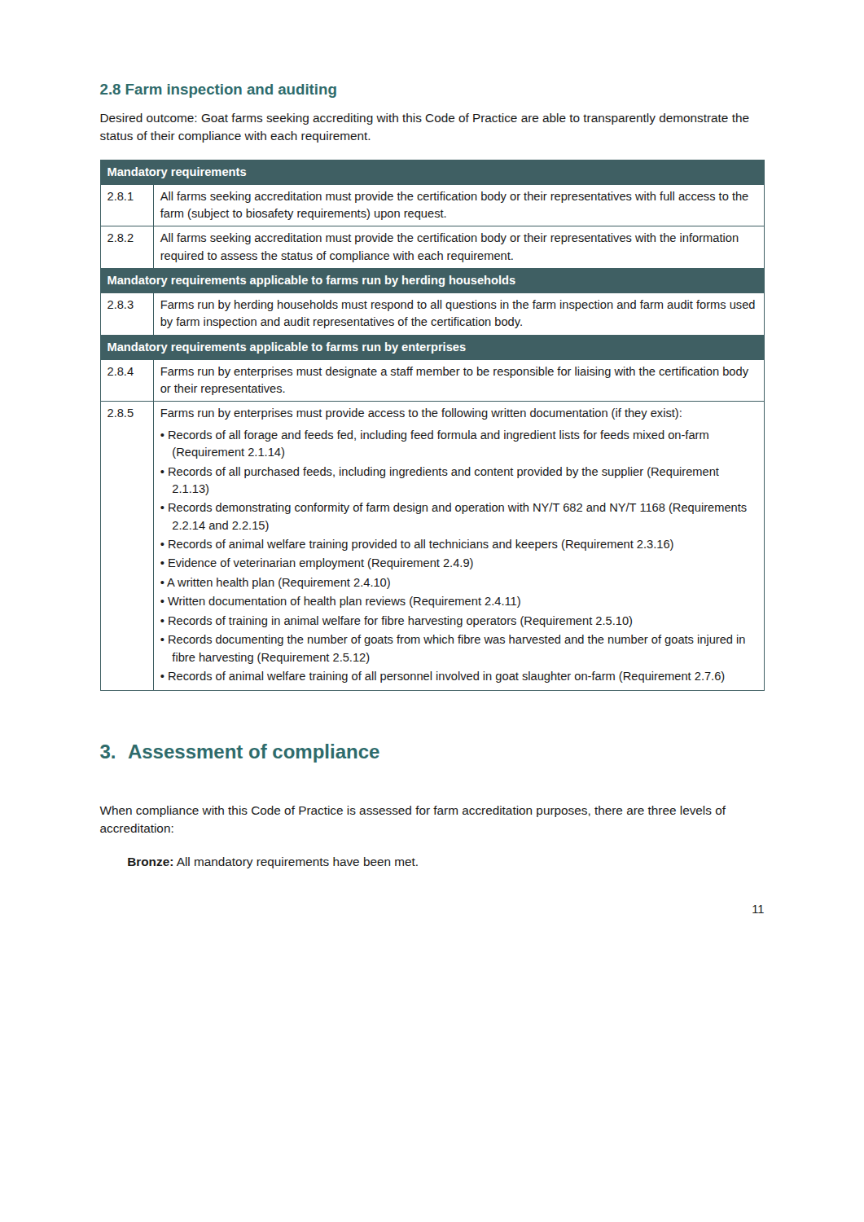2.8 Farm inspection and auditing
Desired outcome: Goat farms seeking accrediting with this Code of Practice are able to transparently demonstrate the status of their compliance with each requirement.
| Mandatory requirements |
| --- |
| 2.8.1 | All farms seeking accreditation must provide the certification body or their representatives with full access to the farm (subject to biosafety requirements) upon request. |
| 2.8.2 | All farms seeking accreditation must provide the certification body or their representatives with the information required to assess the status of compliance with each requirement. |
| Mandatory requirements applicable to farms run by herding households |
| 2.8.3 | Farms run by herding households must respond to all questions in the farm inspection and farm audit forms used by farm inspection and audit representatives of the certification body. |
| Mandatory requirements applicable to farms run by enterprises |
| 2.8.4 | Farms run by enterprises must designate a staff member to be responsible for liaising with the certification body or their representatives. |
| 2.8.5 | Farms run by enterprises must provide access to the following written documentation (if they exist): • Records of all forage and feeds fed, including feed formula and ingredient lists for feeds mixed on-farm (Requirement 2.1.14) • Records of all purchased feeds, including ingredients and content provided by the supplier (Requirement 2.1.13) • Records demonstrating conformity of farm design and operation with NY/T 682 and NY/T 1168 (Requirements 2.2.14 and 2.2.15) • Records of animal welfare training provided to all technicians and keepers (Requirement 2.3.16) • Evidence of veterinarian employment (Requirement 2.4.9) • A written health plan (Requirement 2.4.10) • Written documentation of health plan reviews (Requirement 2.4.11) • Records of training in animal welfare for fibre harvesting operators (Requirement 2.5.10) • Records documenting the number of goats from which fibre was harvested and the number of goats injured in fibre harvesting (Requirement 2.5.12) • Records of animal welfare training of all personnel involved in goat slaughter on-farm (Requirement 2.7.6) |
3. Assessment of compliance
When compliance with this Code of Practice is assessed for farm accreditation purposes, there are three levels of accreditation:
Bronze: All mandatory requirements have been met.
11